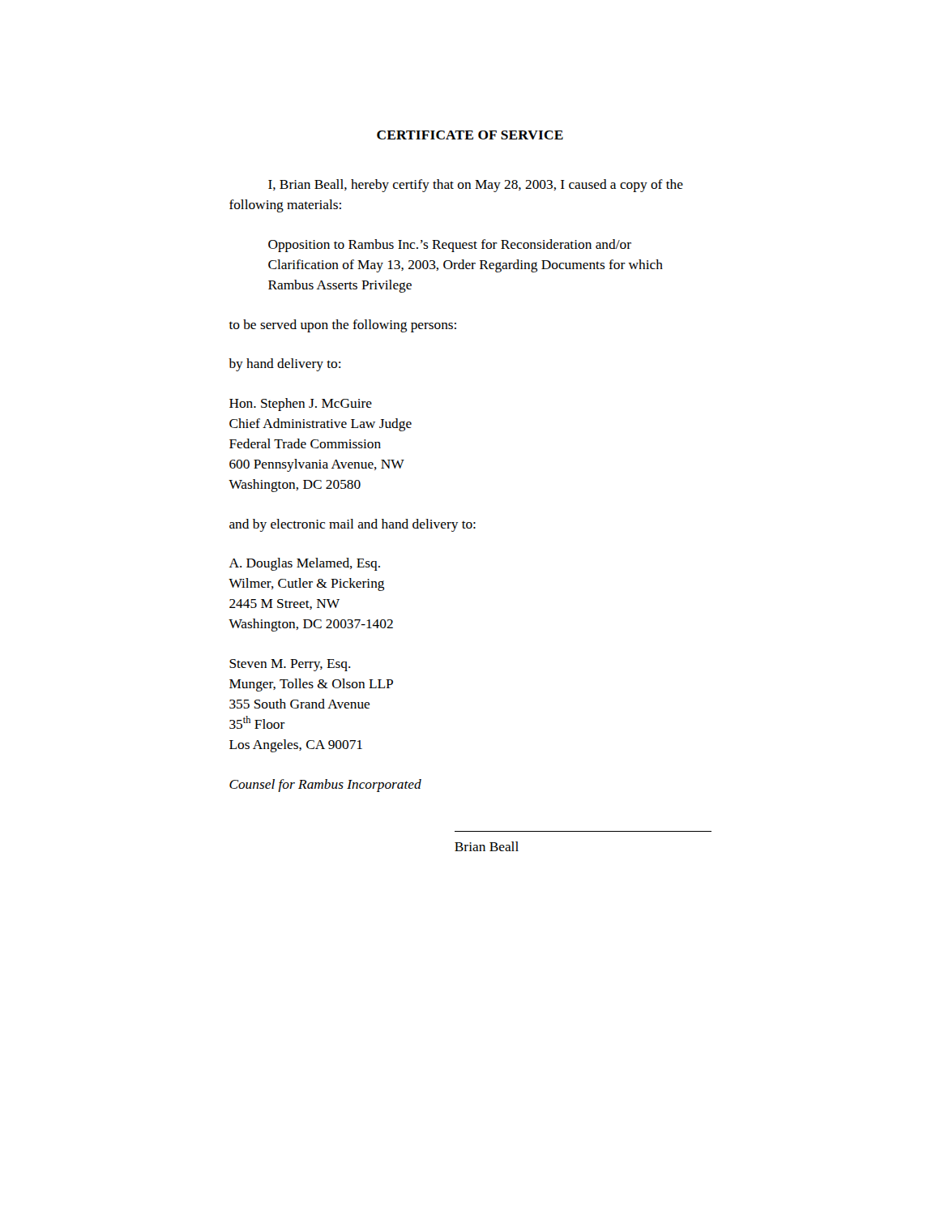CERTIFICATE OF SERVICE
I, Brian Beall, hereby certify that on May 28, 2003, I caused a copy of the following materials:
Opposition to Rambus Inc.’s Request for Reconsideration and/or Clarification of May 13, 2003, Order Regarding Documents for which Rambus Asserts Privilege
to be served upon the following persons:
by hand delivery to:
Hon. Stephen J. McGuire
Chief Administrative Law Judge
Federal Trade Commission
600 Pennsylvania Avenue, NW
Washington, DC 20580
and by electronic mail and hand delivery to:
A. Douglas Melamed, Esq.
Wilmer, Cutler & Pickering
2445 M Street, NW
Washington, DC 20037-1402
Steven M. Perry, Esq.
Munger, Tolles & Olson LLP
355 South Grand Avenue
35th Floor
Los Angeles, CA 90071
Counsel for Rambus Incorporated
Brian Beall